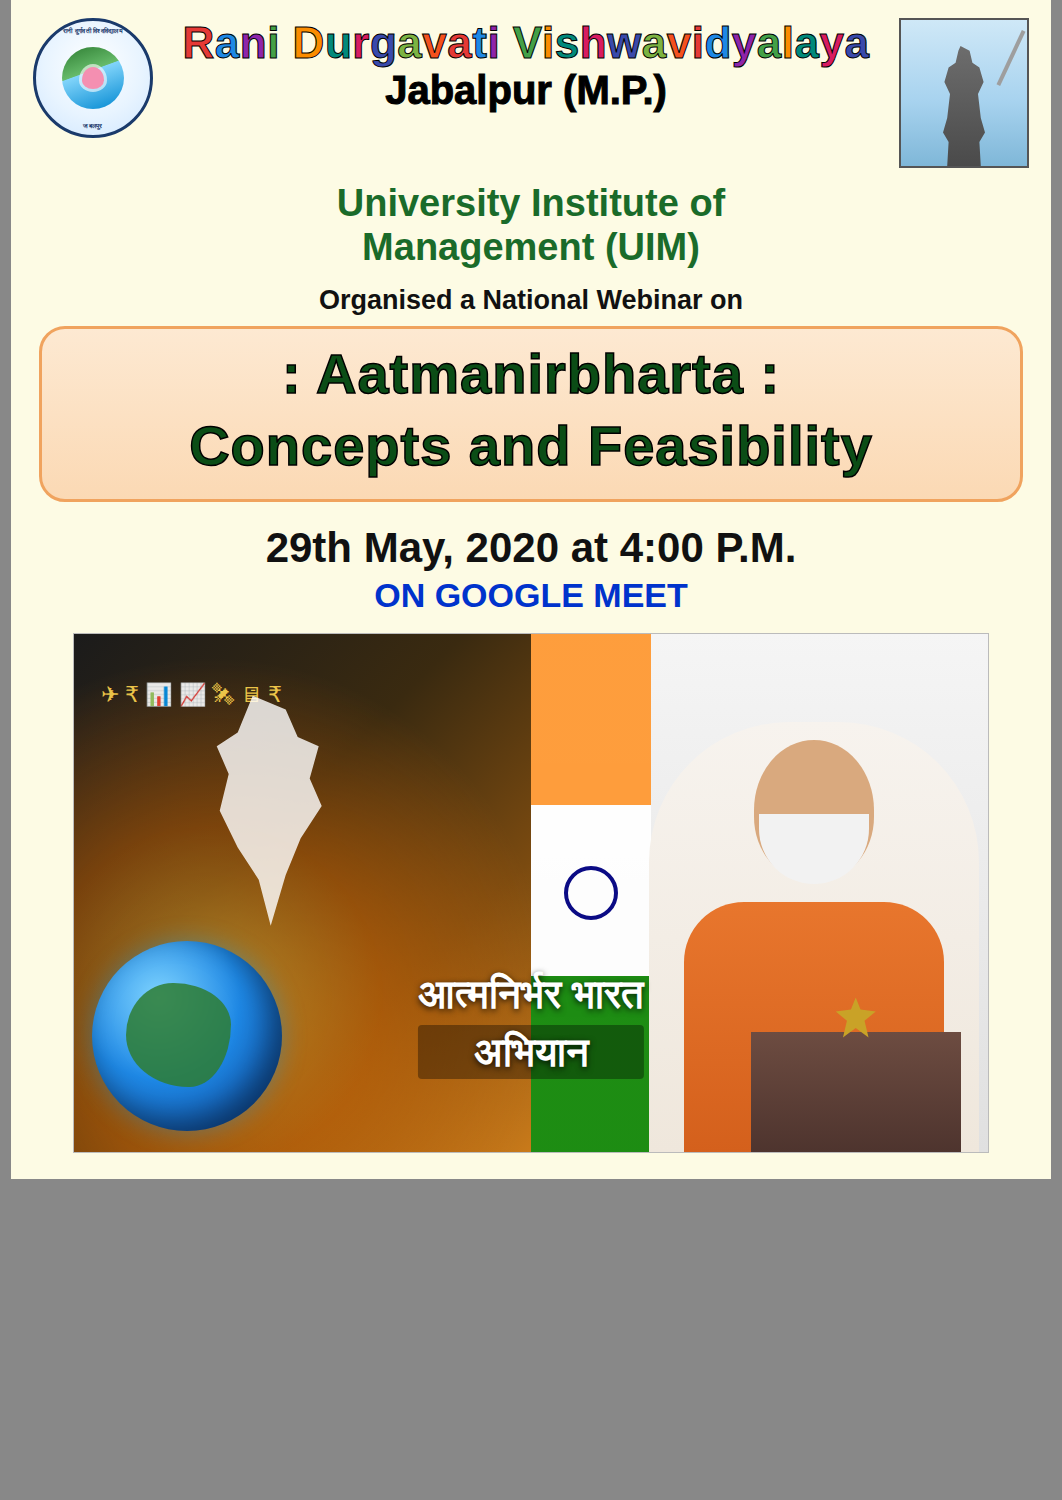रानी दुर्गावती विश्वविद्यालय
जबलपुर
Rani Durgavati Vishwavidyalaya
Jabalpur (M. P.)
University Institute of
Management (UIM)
Organised a National Webinar on
: Aatmanirbharta :
Concepts and Feasibility
29th May, 2020 at 4:00 P.M.
ON GOOGLE MEET
✈ ₹ 📊 📈 🛰 🖥 ₹
आत्मनिर्भर भारत अभियान